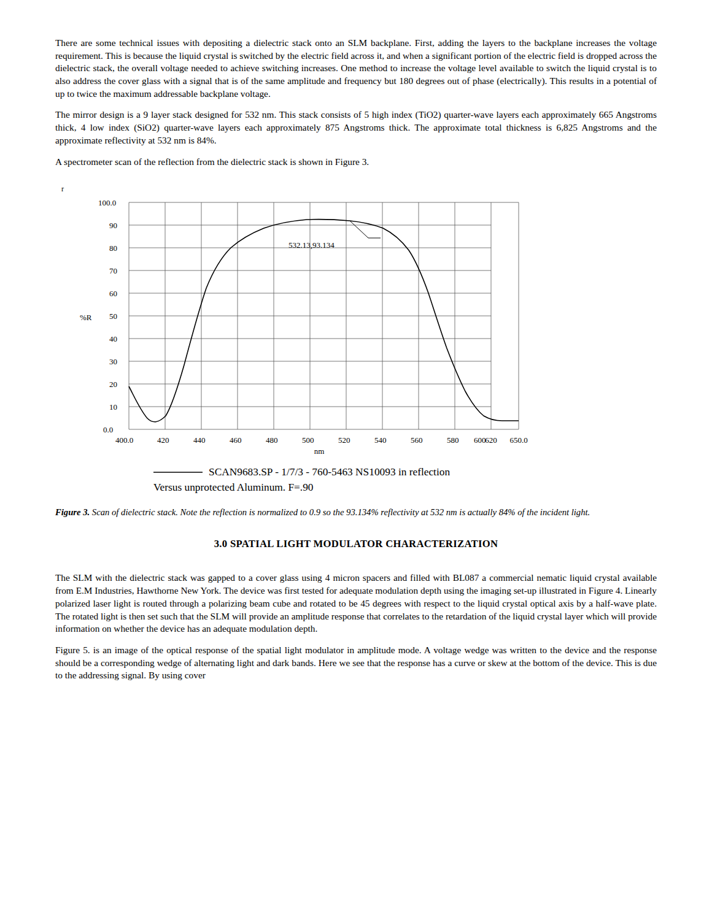There are some technical issues with depositing a dielectric stack onto an SLM backplane. First, adding the layers to the backplane increases the voltage requirement. This is because the liquid crystal is switched by the electric field across it, and when a significant portion of the electric field is dropped across the dielectric stack, the overall voltage needed to achieve switching increases. One method to increase the voltage level available to switch the liquid crystal is to also address the cover glass with a signal that is of the same amplitude and frequency but 180 degrees out of phase (electrically). This results in a potential of up to twice the maximum addressable backplane voltage.
The mirror design is a 9 layer stack designed for 532 nm. This stack consists of 5 high index (TiO2) quarter-wave layers each approximately 665 Angstroms thick, 4 low index (SiO2) quarter-wave layers each approximately 875 Angstroms thick. The approximate total thickness is 6,825 Angstroms and the approximate reflectivity at 532 nm is 84%.
A spectrometer scan of the reflection from the dielectric stack is shown in Figure 3.
r
100.0 90 80 70 60 50 40 30 20 10 0.0 %R 400.0 420 440 460 480 500 520 540 560 580 600 620 650.0 nm 532.13,93.134 SCAN9683.SP - 1/7/3 - 760-5463 NS10093 in reflection Versus unprotected Aluminum. F=.90
Figure 3. Scan of dielectric stack. Note the reflection is normalized to 0.9 so the 93.134% reflectivity at 532 nm is actually 84% of the incident light.
3.0 SPATIAL LIGHT MODULATOR CHARACTERIZATION
The SLM with the dielectric stack was gapped to a cover glass using 4 micron spacers and filled with BL087 a commercial nematic liquid crystal available from E.M Industries, Hawthorne New York. The device was first tested for adequate modulation depth using the imaging set-up illustrated in Figure 4. Linearly polarized laser light is routed through a polarizing beam cube and rotated to be 45 degrees with respect to the liquid crystal optical axis by a half-wave plate. The rotated light is then set such that the SLM will provide an amplitude response that correlates to the retardation of the liquid crystal layer which will provide information on whether the device has an adequate modulation depth.
Figure 5. is an image of the optical response of the spatial light modulator in amplitude mode. A voltage wedge was written to the device and the response should be a corresponding wedge of alternating light and dark bands. Here we see that the response has a curve or skew at the bottom of the device. This is due to the addressing signal. By using cover